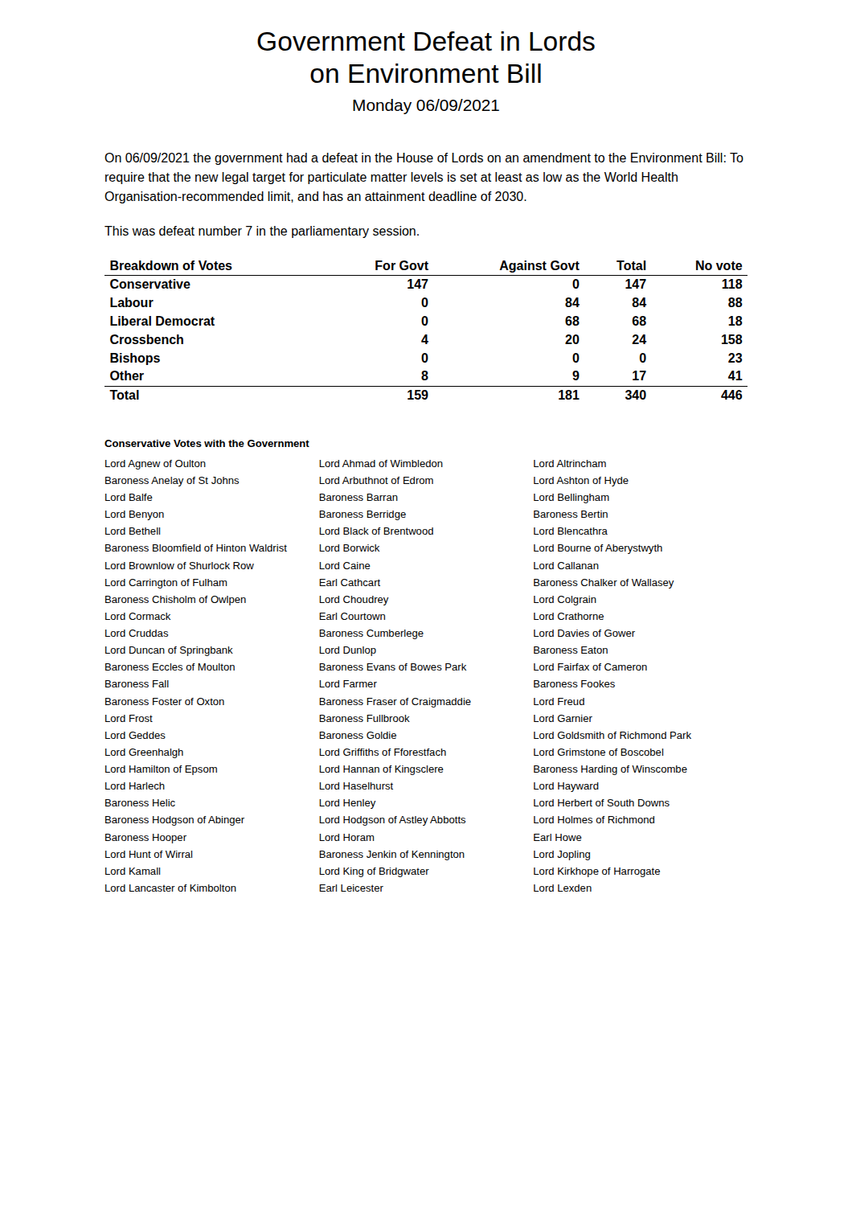Government Defeat in Lords
on Environment Bill
Monday 06/09/2021
On 06/09/2021 the government had a defeat in the House of Lords on an amendment to the Environment Bill: To require that the new legal target for particulate matter levels is set at least as low as the World Health Organisation-recommended limit, and has an attainment deadline of 2030.
This was defeat number 7 in the parliamentary session.
| Breakdown of Votes | For Govt | Against Govt | Total | No vote |
| --- | --- | --- | --- | --- |
| Conservative | 147 | 0 | 147 | 118 |
| Labour | 0 | 84 | 84 | 88 |
| Liberal Democrat | 0 | 68 | 68 | 18 |
| Crossbench | 4 | 20 | 24 | 158 |
| Bishops | 0 | 0 | 0 | 23 |
| Other | 8 | 9 | 17 | 41 |
| Total | 159 | 181 | 340 | 446 |
Conservative Votes with the Government
| Lord Agnew of Oulton | Lord Ahmad of Wimbledon | Lord Altrincham |
| Baroness Anelay of St Johns | Lord Arbuthnot of Edrom | Lord Ashton of Hyde |
| Lord Balfe | Baroness Barran | Lord Bellingham |
| Lord Benyon | Baroness Berridge | Baroness Bertin |
| Lord Bethell | Lord Black of Brentwood | Lord Blencathra |
| Baroness Bloomfield of Hinton Waldrist | Lord Borwick | Lord Bourne of Aberystwyth |
| Lord Brownlow of Shurlock Row | Lord Caine | Lord Callanan |
| Lord Carrington of Fulham | Earl Cathcart | Baroness Chalker of Wallasey |
| Baroness Chisholm of Owlpen | Lord Choudrey | Lord Colgrain |
| Lord Cormack | Earl Courtown | Lord Crathorne |
| Lord Cruddas | Baroness Cumberlege | Lord Davies of Gower |
| Lord Duncan of Springbank | Lord Dunlop | Baroness Eaton |
| Baroness Eccles of Moulton | Baroness Evans of Bowes Park | Lord Fairfax of Cameron |
| Baroness Fall | Lord Farmer | Baroness Fookes |
| Baroness Foster of Oxton | Baroness Fraser of Craigmaddie | Lord Freud |
| Lord Frost | Baroness Fullbrook | Lord Garnier |
| Lord Geddes | Baroness Goldie | Lord Goldsmith of Richmond Park |
| Lord Greenhalgh | Lord Griffiths of Fforestfach | Lord Grimstone of Boscobel |
| Lord Hamilton of Epsom | Lord Hannan of Kingsclere | Baroness Harding of Winscombe |
| Lord Harlech | Lord Haselhurst | Lord Hayward |
| Baroness Helic | Lord Henley | Lord Herbert of South Downs |
| Baroness Hodgson of Abinger | Lord Hodgson of Astley Abbotts | Lord Holmes of Richmond |
| Baroness Hooper | Lord Horam | Earl Howe |
| Lord Hunt of Wirral | Baroness Jenkin of Kennington | Lord Jopling |
| Lord Kamall | Lord King of Bridgwater | Lord Kirkhope of Harrogate |
| Lord Lancaster of Kimbolton | Earl Leicester | Lord Lexden |